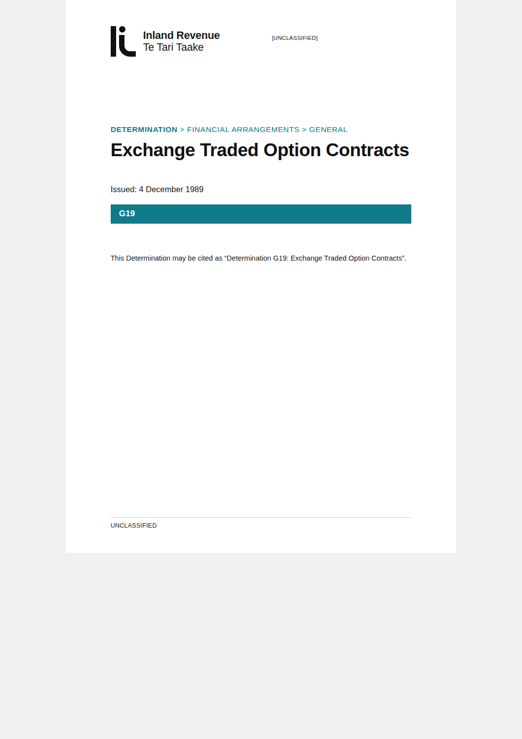Inland Revenue
Te Tari Taake
[UNCLASSIFIED]
DETERMINATION > FINANCIAL ARRANGEMENTS > GENERAL
Exchange Traded Option Contracts
Issued: 4 December 1989
G19
This Determination may be cited as “Determination G19: Exchange Traded Option Contracts”.
UNCLASSIFIED